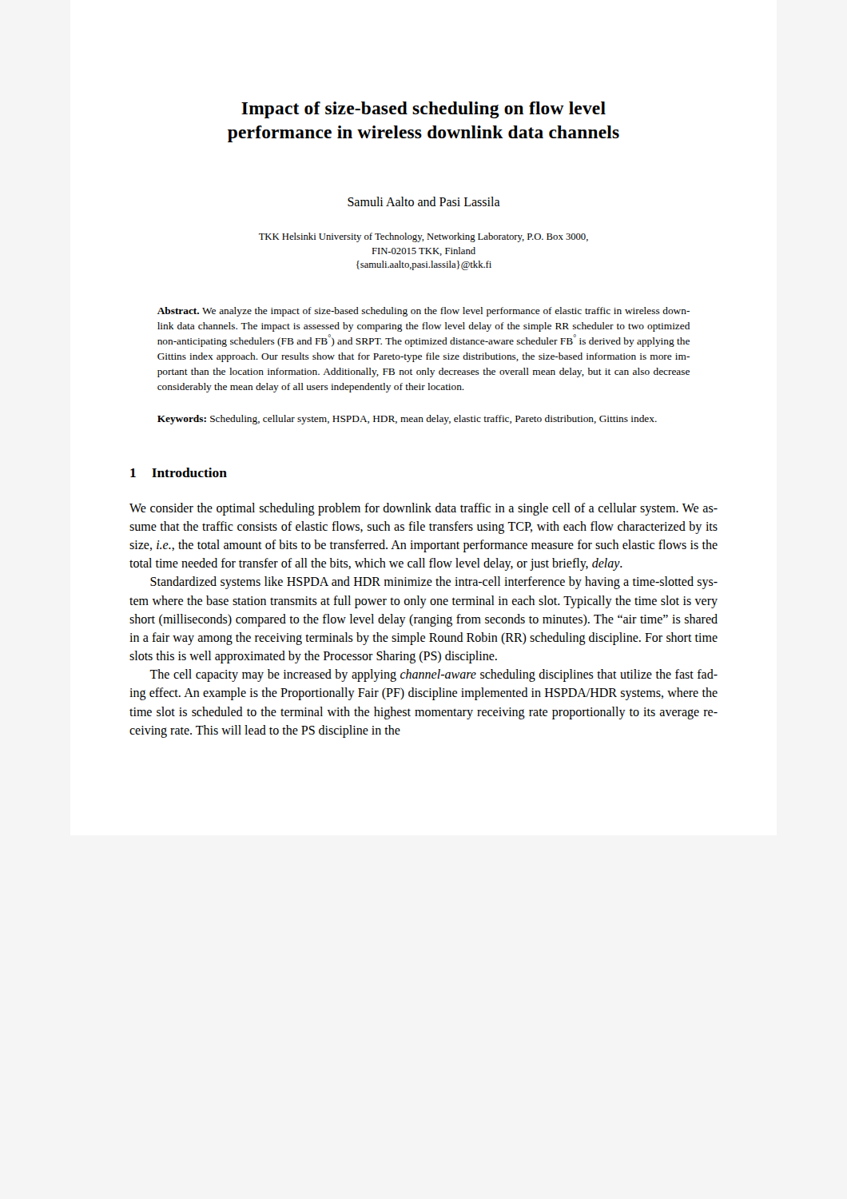Impact of size-based scheduling on flow level
performance in wireless downlink data channels
Samuli Aalto and Pasi Lassila
TKK Helsinki University of Technology, Networking Laboratory, P.O. Box 3000,
FIN-02015 TKK, Finland
{samuli.aalto,pasi.lassila}@tkk.fi
Abstract. We analyze the impact of size-based scheduling on the flow level performance of elastic traffic in wireless downlink data channels. The impact is assessed by comparing the flow level delay of the simple RR scheduler to two optimized non-anticipating schedulers (FB and FB°) and SRPT. The optimized distance-aware scheduler FB° is derived by applying the Gittins index approach. Our results show that for Pareto-type file size distributions, the size-based information is more important than the location information. Additionally, FB not only decreases the overall mean delay, but it can also decrease considerably the mean delay of all users independently of their location.
Keywords: Scheduling, cellular system, HSPDA, HDR, mean delay, elastic traffic, Pareto distribution, Gittins index.
1 Introduction
We consider the optimal scheduling problem for downlink data traffic in a single cell of a cellular system. We assume that the traffic consists of elastic flows, such as file transfers using TCP, with each flow characterized by its size, i.e., the total amount of bits to be transferred. An important performance measure for such elastic flows is the total time needed for transfer of all the bits, which we call flow level delay, or just briefly, delay.
Standardized systems like HSPDA and HDR minimize the intra-cell interference by having a time-slotted system where the base station transmits at full power to only one terminal in each slot. Typically the time slot is very short (milliseconds) compared to the flow level delay (ranging from seconds to minutes). The “air time” is shared in a fair way among the receiving terminals by the simple Round Robin (RR) scheduling discipline. For short time slots this is well approximated by the Processor Sharing (PS) discipline.
The cell capacity may be increased by applying channel-aware scheduling disciplines that utilize the fast fading effect. An example is the Proportionally Fair (PF) discipline implemented in HSPDA/HDR systems, where the time slot is scheduled to the terminal with the highest momentary receiving rate proportionally to its average receiving rate. This will lead to the PS discipline in the